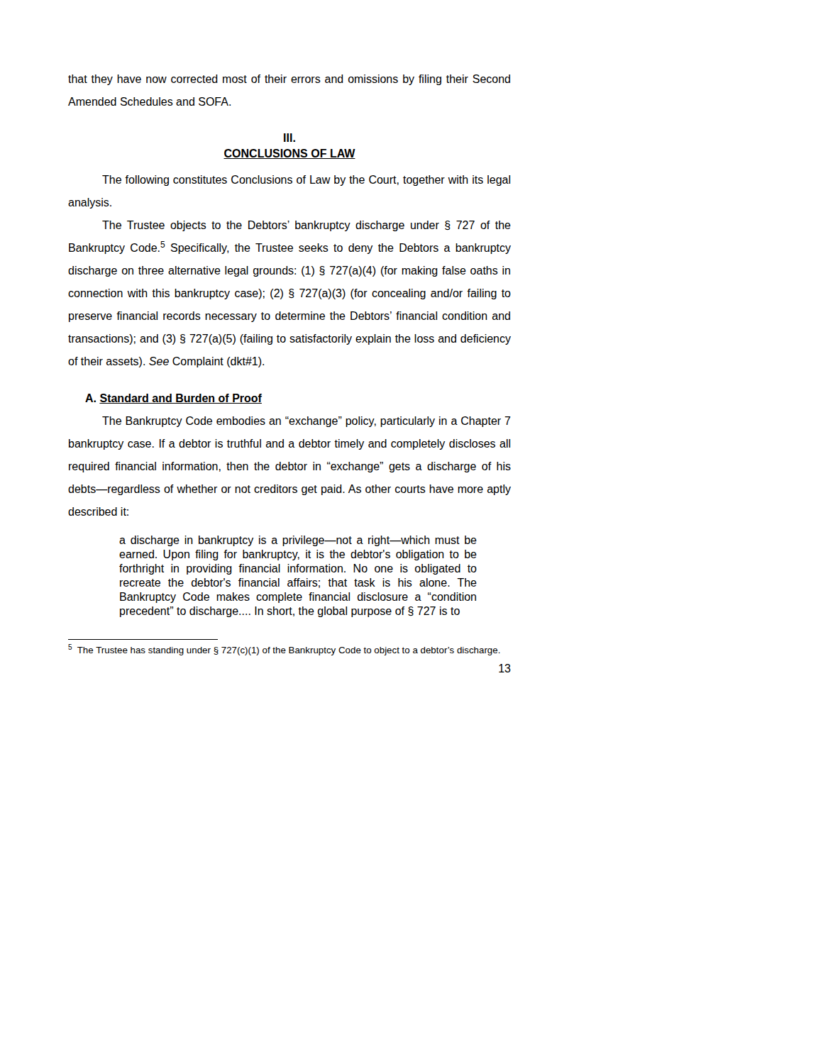that they have now corrected most of their errors and omissions by filing their Second Amended Schedules and SOFA.
III. CONCLUSIONS OF LAW
The following constitutes Conclusions of Law by the Court, together with its legal analysis.
The Trustee objects to the Debtors’ bankruptcy discharge under § 727 of the Bankruptcy Code.5 Specifically, the Trustee seeks to deny the Debtors a bankruptcy discharge on three alternative legal grounds: (1) § 727(a)(4) (for making false oaths in connection with this bankruptcy case); (2) § 727(a)(3) (for concealing and/or failing to preserve financial records necessary to determine the Debtors’ financial condition and transactions); and (3) § 727(a)(5) (failing to satisfactorily explain the loss and deficiency of their assets). See Complaint (dkt#1).
A. Standard and Burden of Proof
The Bankruptcy Code embodies an “exchange” policy, particularly in a Chapter 7 bankruptcy case. If a debtor is truthful and a debtor timely and completely discloses all required financial information, then the debtor in “exchange” gets a discharge of his debts—regardless of whether or not creditors get paid. As other courts have more aptly described it:
a discharge in bankruptcy is a privilege—not a right—which must be earned. Upon filing for bankruptcy, it is the debtor's obligation to be forthright in providing financial information. No one is obligated to recreate the debtor's financial affairs; that task is his alone. The Bankruptcy Code makes complete financial disclosure a “condition precedent” to discharge.... In short, the global purpose of § 727 is to
5 The Trustee has standing under § 727(c)(1) of the Bankruptcy Code to object to a debtor’s discharge.
13